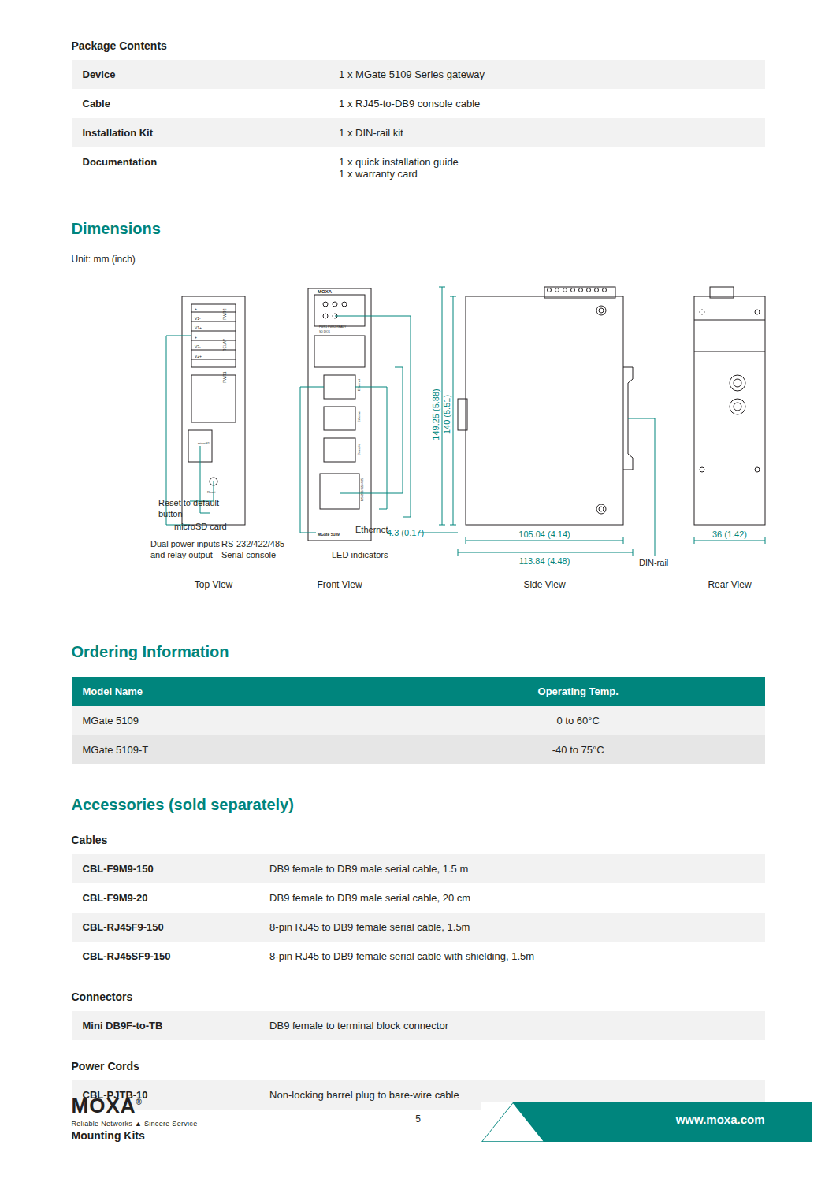Package Contents
| Device | 1 x MGate 5109 Series gateway |
| Cable | 1 x RJ45-to-DB9 console cable |
| Installation Kit | 1 x DIN-rail kit |
| Documentation | 1 x quick installation guide 1 x warranty card |
Dimensions
Unit: mm (inch)
+ V1- V1+ + V2- V2+ PWR2 RELAY PWR1 microSD Reset MOXA PWR1 PWR2 READY SD DIO1 Ethernet Ethernet Console RS-232/422/485 MGate 5109 149.25 (5.88) 140 (5.51) 105.04 (4.14) 113.84 (4.48) 36 (1.42) 4.3 (0.17) Reset to default button microSD card Dual power inputs and relay output RS-232/422/485 Serial console LED indicators Ethernet DIN-rail Top View Front View Side View Rear View
Ordering Information
| Model Name | Operating Temp. |
| --- | --- |
| MGate 5109 | 0 to 60°C |
| MGate 5109-T | -40 to 75°C |
Accessories (sold separately)
Cables
| CBL-F9M9-150 | DB9 female to DB9 male serial cable, 1.5 m |
| CBL-F9M9-20 | DB9 female to DB9 male serial cable, 20 cm |
| CBL-RJ45F9-150 | 8-pin RJ45 to DB9 female serial cable, 1.5m |
| CBL-RJ45SF9-150 | 8-pin RJ45 to DB9 female serial cable with shielding, 1.5m |
Connectors
| Mini DB9F-to-TB | DB9 female to terminal block connector |
Power Cords
| CBL-PJTB-10 | Non-locking barrel plug to bare-wire cable |
Mounting Kits
MOXA®
Reliable Networks ▲ Sincere Service
5
www.moxa.com